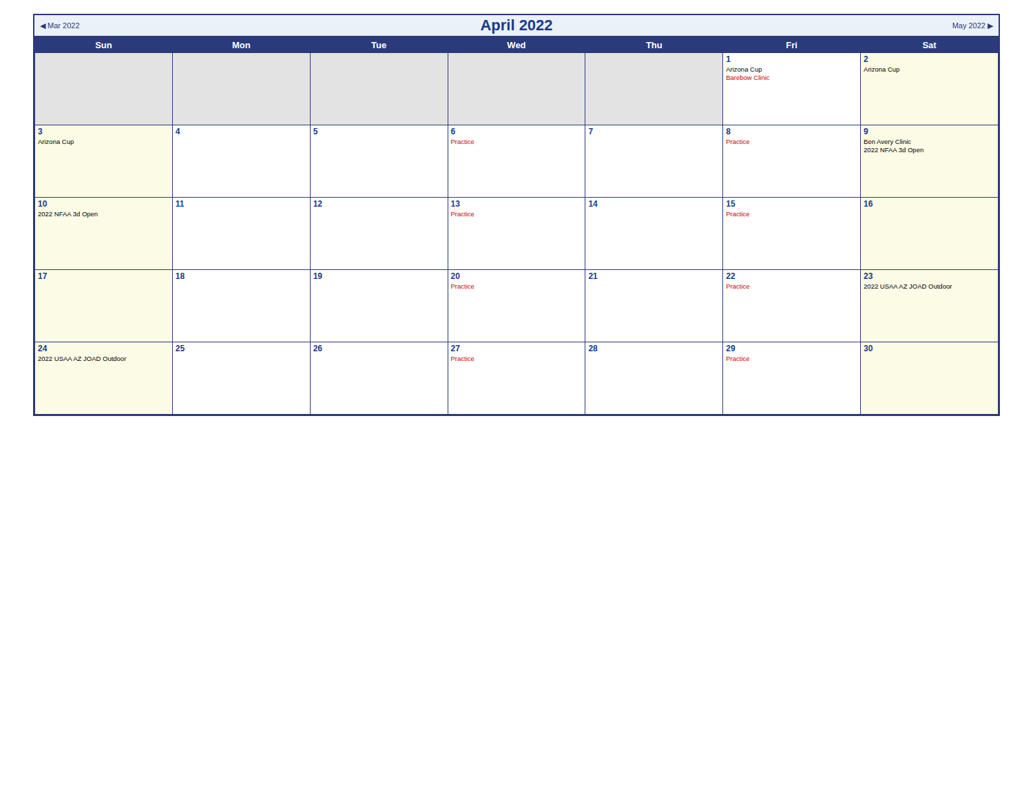◀ Mar 2022
April 2022
May 2022 ▶
| Sun | Mon | Tue | Wed | Thu | Fri | Sat |
| --- | --- | --- | --- | --- | --- | --- |
| | | | | | 1 Arizona Cup Barebow Clinic | 2 Arizona Cup |
| 3 Arizona Cup | 4 | 5 | 6 Practice | 7 | 8 Practice | 9 Ben Avery Clinic 2022 NFAA 3d Open |
| 10 2022 NFAA 3d Open | 11 | 12 | 13 Practice | 14 | 15 Practice | 16 |
| 17 | 18 | 19 | 20 Practice | 21 | 22 Practice | 23 2022 USAA AZ JOAD Outdoor |
| 24 2022 USAA AZ JOAD Outdoor | 25 | 26 | 27 Practice | 28 | 29 Practice | 30 |